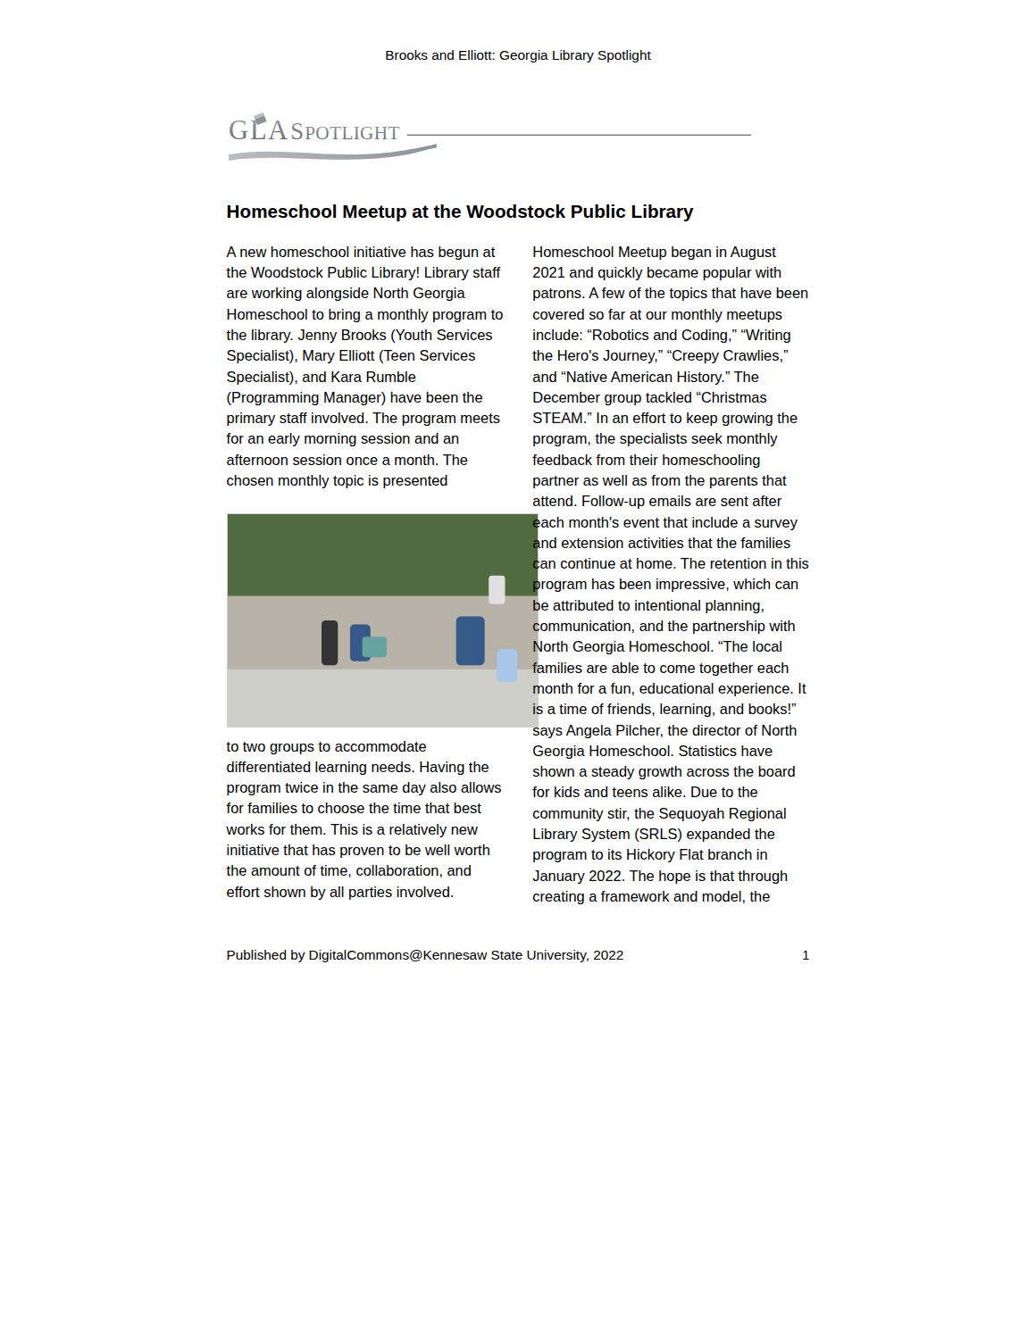Brooks and Elliott: Georgia Library Spotlight
G L A S POTLIGHT
Homeschool Meetup at the Woodstock Public Library
A new homeschool initiative has begun at the Woodstock Public Library! Library staff are working alongside North Georgia Homeschool to bring a monthly program to the library. Jenny Brooks (Youth Services Specialist), Mary Elliott (Teen Services Specialist), and Kara Rumble (Programming Manager) have been the primary staff involved. The program meets for an early morning session and an afternoon session once a month. The chosen monthly topic is presented
to two groups to accommodate differentiated learning needs. Having the program twice in the same day also allows for families to choose the time that best works for them. This is a relatively new initiative that has proven to be well worth the amount of time, collaboration, and effort shown by all parties involved.
Homeschool Meetup began in August 2021 and quickly became popular with patrons. A few of the topics that have been covered so far at our monthly meetups include: “Robotics and Coding,” “Writing the Hero's Journey,” “Creepy Crawlies,” and “Native American History.” The December group tackled “Christmas STEAM.” In an effort to keep growing the program, the specialists seek monthly feedback from their homeschooling partner as well as from the parents that attend. Follow-up emails are sent after each month's event that include a survey and extension activities that the families can continue at home. The retention in this program has been impressive, which can be attributed to intentional planning, communication, and the partnership with North Georgia Homeschool. “The local families are able to come together each month for a fun, educational experience. It is a time of friends, learning, and books!” says Angela Pilcher, the director of North Georgia Homeschool. Statistics have shown a steady growth across the board for kids and teens alike. Due to the community stir, the Sequoyah Regional Library System (SRLS) expanded the program to its Hickory Flat branch in January 2022. The hope is that through creating a framework and model, the
Published by DigitalCommons@Kennesaw State University, 2022
1